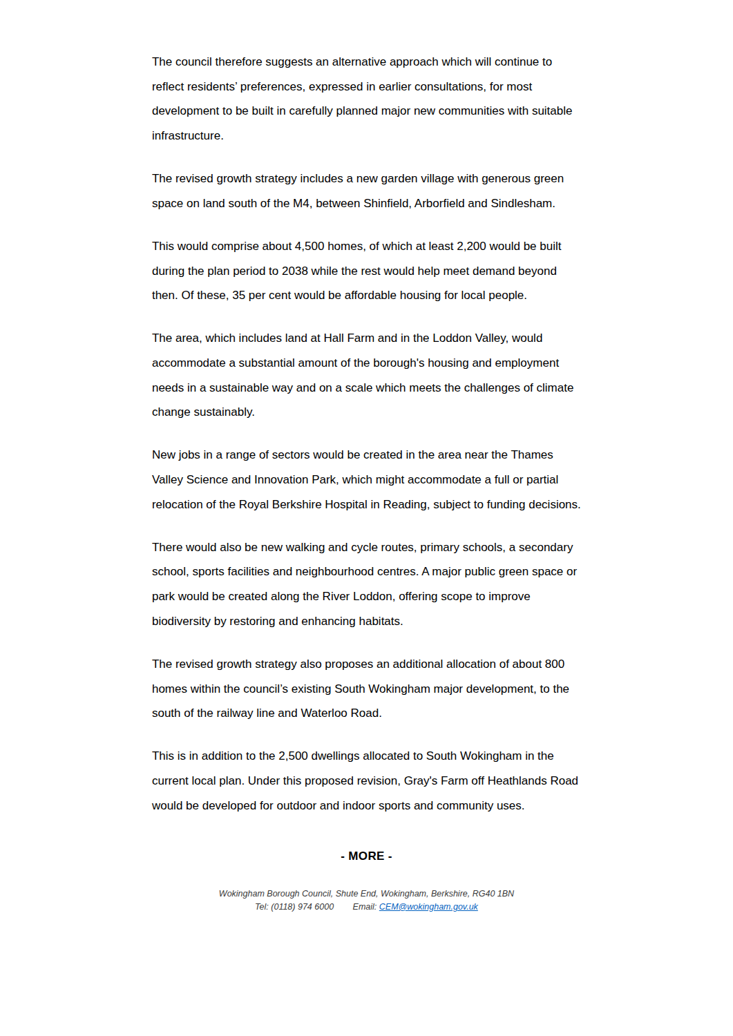The council therefore suggests an alternative approach which will continue to reflect residents’ preferences, expressed in earlier consultations, for most development to be built in carefully planned major new communities with suitable infrastructure.
The revised growth strategy includes a new garden village with generous green space on land south of the M4, between Shinfield, Arborfield and Sindlesham.
This would comprise about 4,500 homes, of which at least 2,200 would be built during the plan period to 2038 while the rest would help meet demand beyond then. Of these, 35 per cent would be affordable housing for local people.
The area, which includes land at Hall Farm and in the Loddon Valley, would accommodate a substantial amount of the borough's housing and employment needs in a sustainable way and on a scale which meets the challenges of climate change sustainably.
New jobs in a range of sectors would be created in the area near the Thames Valley Science and Innovation Park, which might accommodate a full or partial relocation of the Royal Berkshire Hospital in Reading, subject to funding decisions.
There would also be new walking and cycle routes, primary schools, a secondary school, sports facilities and neighbourhood centres. A major public green space or park would be created along the River Loddon, offering scope to improve biodiversity by restoring and enhancing habitats.
The revised growth strategy also proposes an additional allocation of about 800 homes within the council’s existing South Wokingham major development, to the south of the railway line and Waterloo Road.
This is in addition to the 2,500 dwellings allocated to South Wokingham in the current local plan. Under this proposed revision, Gray's Farm off Heathlands Road would be developed for outdoor and indoor sports and community uses.
- MORE -
Wokingham Borough Council, Shute End, Wokingham, Berkshire, RG40 1BN Tel: (0118) 974 6000 Email: CEM@wokingham.gov.uk